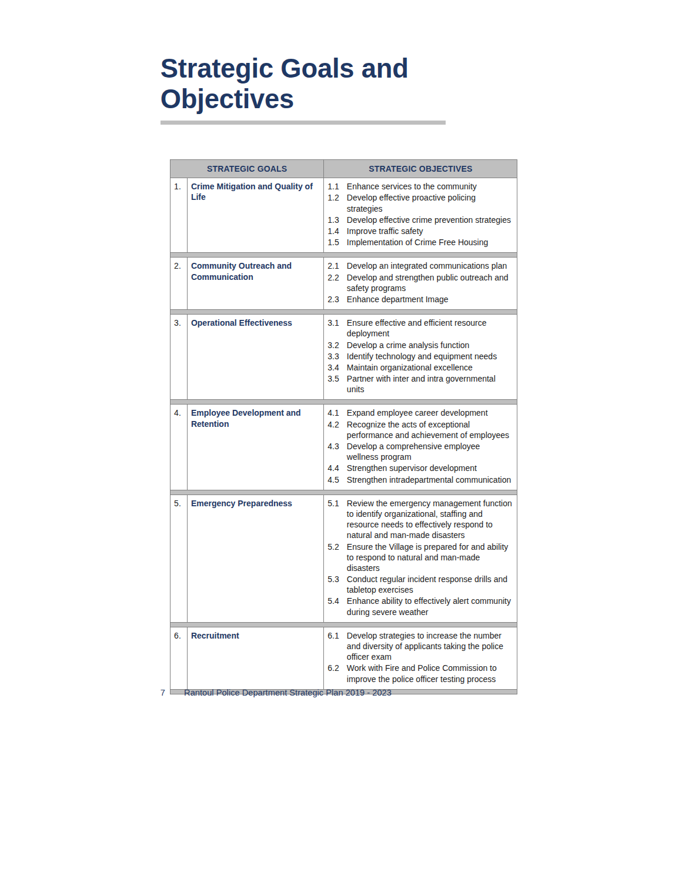Strategic Goals and Objectives
| STRATEGIC GOALS | STRATEGIC OBJECTIVES |
| --- | --- |
| 1. | Crime Mitigation and Quality of Life | 1.1 Enhance services to the community 1.2 Develop effective proactive policing strategies 1.3 Develop effective crime prevention strategies 1.4 Improve traffic safety 1.5 Implementation of Crime Free Housing |
| 2. | Community Outreach and Communication | 2.1 Develop an integrated communications plan 2.2 Develop and strengthen public outreach and safety programs 2.3 Enhance department Image |
| 3. | Operational Effectiveness | 3.1 Ensure effective and efficient resource deployment 3.2 Develop a crime analysis function 3.3 Identify technology and equipment needs 3.4 Maintain organizational excellence 3.5 Partner with inter and intra governmental units |
| 4. | Employee Development and Retention | 4.1 Expand employee career development 4.2 Recognize the acts of exceptional performance and achievement of employees 4.3 Develop a comprehensive employee wellness program 4.4 Strengthen supervisor development 4.5 Strengthen intradepartmental communication |
| 5. | Emergency Preparedness | 5.1 Review the emergency management function to identify organizational, staffing and resource needs to effectively respond to natural and man-made disasters 5.2 Ensure the Village is prepared for and ability to respond to natural and man-made disasters 5.3 Conduct regular incident response drills and tabletop exercises 5.4 Enhance ability to effectively alert community during severe weather |
| 6. | Recruitment | 6.1 Develop strategies to increase the number and diversity of applicants taking the police officer exam 6.2 Work with Fire and Police Commission to improve the police officer testing process |
7 Rantoul Police Department Strategic Plan 2019 - 2023